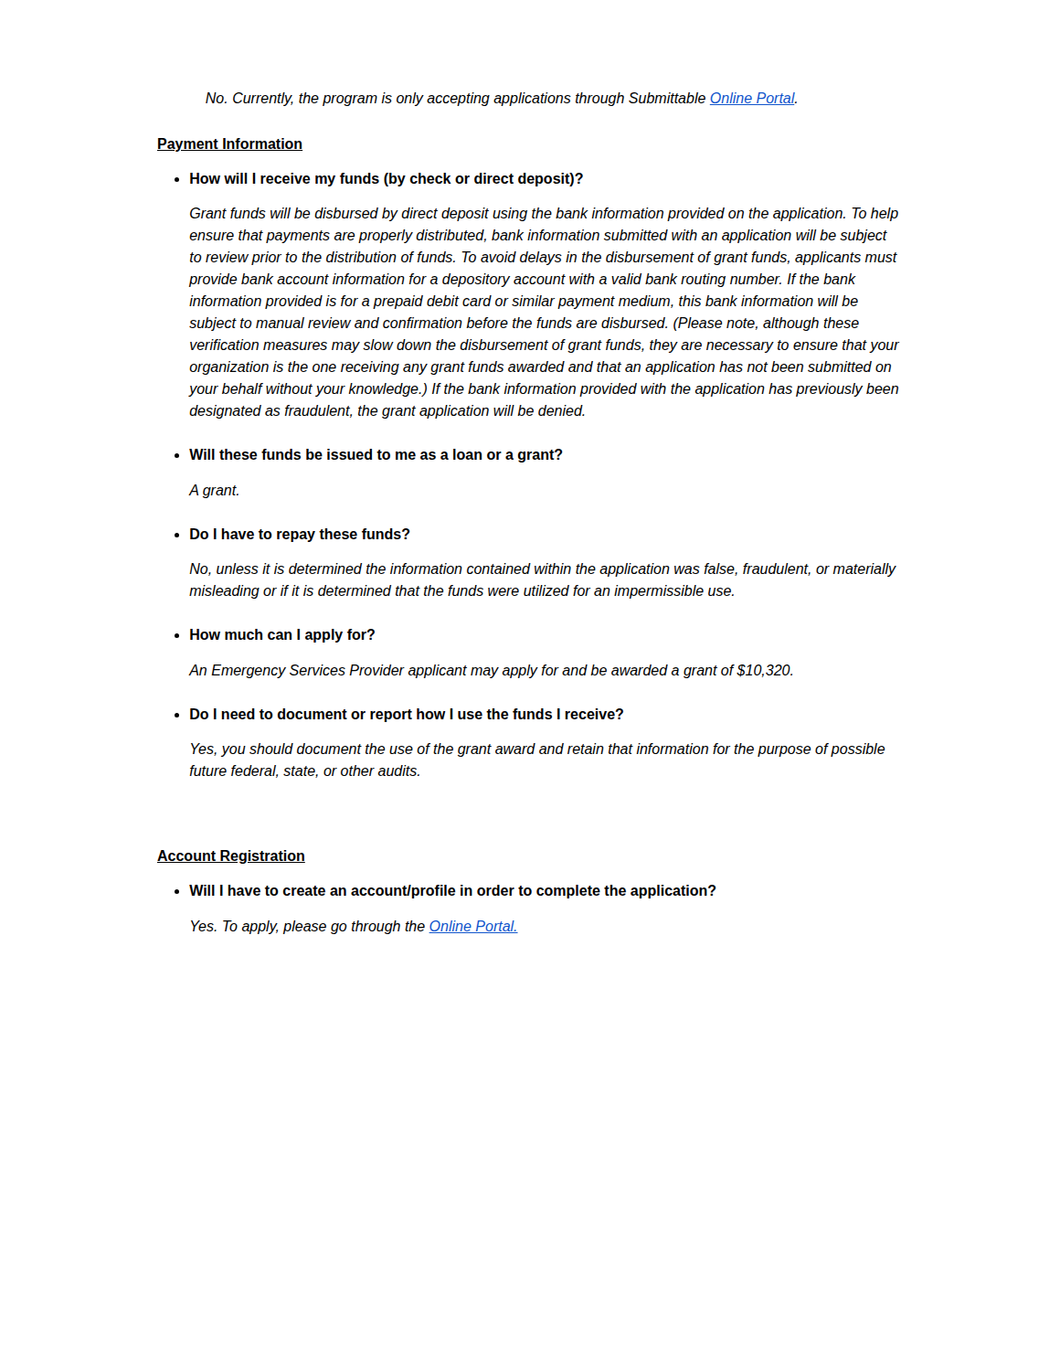No. Currently, the program is only accepting applications through Submittable Online Portal.
Payment Information
How will I receive my funds (by check or direct deposit)?
Grant funds will be disbursed by direct deposit using the bank information provided on the application. To help ensure that payments are properly distributed, bank information submitted with an application will be subject to review prior to the distribution of funds. To avoid delays in the disbursement of grant funds, applicants must provide bank account information for a depository account with a valid bank routing number. If the bank information provided is for a prepaid debit card or similar payment medium, this bank information will be subject to manual review and confirmation before the funds are disbursed. (Please note, although these verification measures may slow down the disbursement of grant funds, they are necessary to ensure that your organization is the one receiving any grant funds awarded and that an application has not been submitted on your behalf without your knowledge.) If the bank information provided with the application has previously been designated as fraudulent, the grant application will be denied.
Will these funds be issued to me as a loan or a grant?
A grant.
Do I have to repay these funds?
No, unless it is determined the information contained within the application was false, fraudulent, or materially misleading or if it is determined that the funds were utilized for an impermissible use.
How much can I apply for?
An Emergency Services Provider applicant may apply for and be awarded a grant of $10,320.
Do I need to document or report how I use the funds I receive?
Yes, you should document the use of the grant award and retain that information for the purpose of possible future federal, state, or other audits.
Account Registration
Will I have to create an account/profile in order to complete the application?
Yes. To apply, please go through the Online Portal.